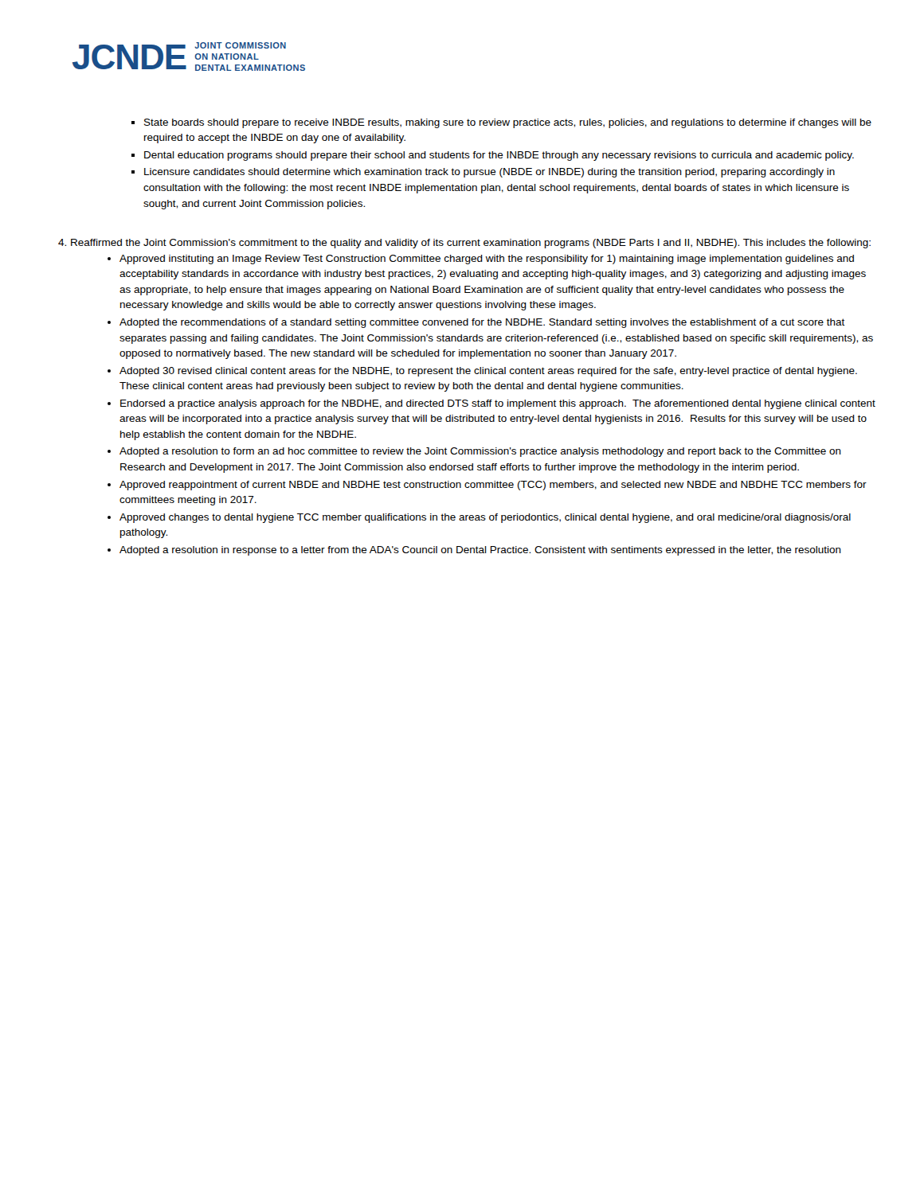JCNDE
Joint Commission
on National
Dental Examinations
State boards should prepare to receive INBDE results, making sure to review practice acts, rules, policies, and regulations to determine if changes will be required to accept the INBDE on day one of availability.
Dental education programs should prepare their school and students for the INBDE through any necessary revisions to curricula and academic policy.
Licensure candidates should determine which examination track to pursue (NBDE or INBDE) during the transition period, preparing accordingly in consultation with the following: the most recent INBDE implementation plan, dental school requirements, dental boards of states in which licensure is sought, and current Joint Commission policies.
Reaffirmed the Joint Commission's commitment to the quality and validity of its current examination programs (NBDE Parts I and II, NBDHE). This includes the following:
Approved instituting an Image Review Test Construction Committee charged with the responsibility for 1) maintaining image implementation guidelines and acceptability standards in accordance with industry best practices, 2) evaluating and accepting high-quality images, and 3) categorizing and adjusting images as appropriate, to help ensure that images appearing on National Board Examination are of sufficient quality that entry-level candidates who possess the necessary knowledge and skills would be able to correctly answer questions involving these images.
Adopted the recommendations of a standard setting committee convened for the NBDHE. Standard setting involves the establishment of a cut score that separates passing and failing candidates. The Joint Commission's standards are criterion-referenced (i.e., established based on specific skill requirements), as opposed to normatively based. The new standard will be scheduled for implementation no sooner than January 2017.
Adopted 30 revised clinical content areas for the NBDHE, to represent the clinical content areas required for the safe, entry-level practice of dental hygiene. These clinical content areas had previously been subject to review by both the dental and dental hygiene communities.
Endorsed a practice analysis approach for the NBDHE, and directed DTS staff to implement this approach. The aforementioned dental hygiene clinical content areas will be incorporated into a practice analysis survey that will be distributed to entry-level dental hygienists in 2016. Results for this survey will be used to help establish the content domain for the NBDHE.
Adopted a resolution to form an ad hoc committee to review the Joint Commission's practice analysis methodology and report back to the Committee on Research and Development in 2017. The Joint Commission also endorsed staff efforts to further improve the methodology in the interim period.
Approved reappointment of current NBDE and NBDHE test construction committee (TCC) members, and selected new NBDE and NBDHE TCC members for committees meeting in 2017.
Approved changes to dental hygiene TCC member qualifications in the areas of periodontics, clinical dental hygiene, and oral medicine/oral diagnosis/oral pathology.
Adopted a resolution in response to a letter from the ADA's Council on Dental Practice. Consistent with sentiments expressed in the letter, the resolution